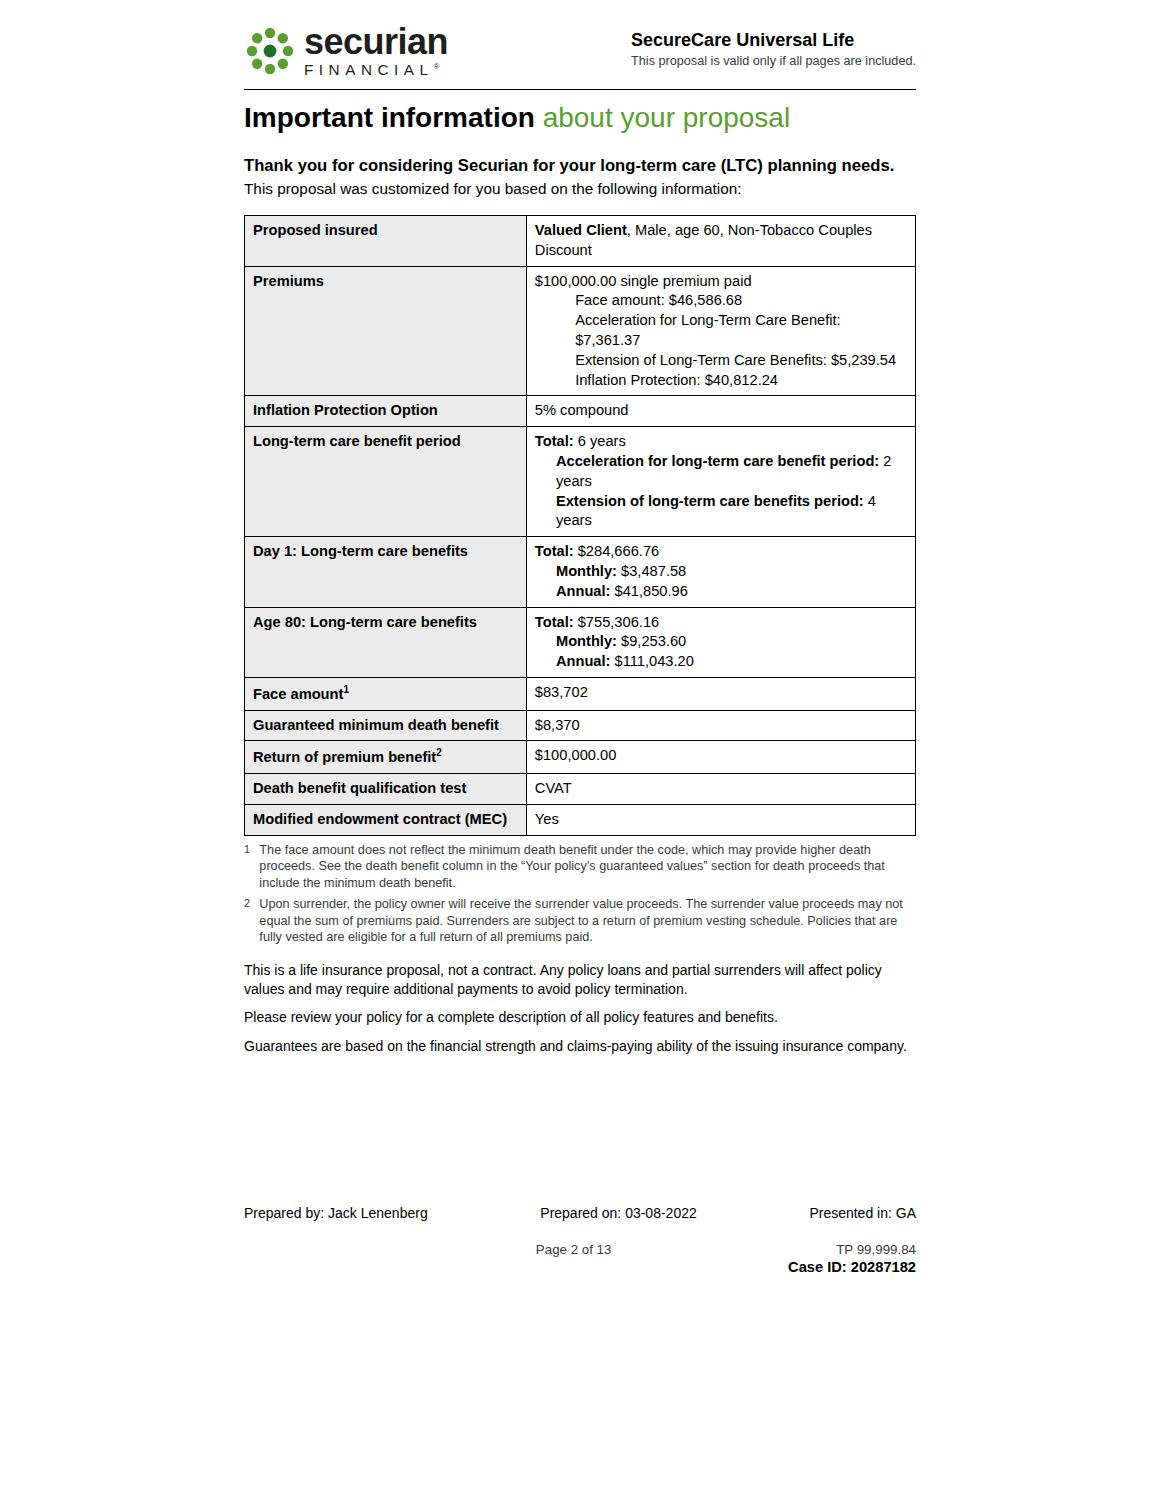securian
FINANCIAL®
SecureCare Universal Life
This proposal is valid only if all pages are included.
Important information about your proposal
Thank you for considering Securian for your long-term care (LTC) planning needs.
This proposal was customized for you based on the following information:
| Proposed insured | Valued Client , Male, age 60, Non-Tobacco Couples Discount |
| Premiums | $100,000.00 single premium paid Face amount: $46,586.68 Acceleration for Long-Term Care Benefit: $7,361.37 Extension of Long-Term Care Benefits: $5,239.54 Inflation Protection: $40,812.24 |
| Inflation Protection Option | 5% compound |
| Long-term care benefit period | Total: 6 years Acceleration for long-term care benefit period: 2 years Extension of long-term care benefits period: 4 years |
| Day 1: Long-term care benefits | Total: $284,666.76 Monthly: $3,487.58 Annual: $41,850.96 |
| Age 80: Long-term care benefits | Total: $755,306.16 Monthly: $9,253.60 Annual: $111,043.20 |
| Face amount 1 | $83,702 |
| Guaranteed minimum death benefit | $8,370 |
| Return of premium benefit 2 | $100,000.00 |
| Death benefit qualification test | CVAT |
| Modified endowment contract (MEC) | Yes |
1 The face amount does not reflect the minimum death benefit under the code, which may provide higher death proceeds. See the death benefit column in the “Your policy’s guaranteed values” section for death proceeds that include the minimum death benefit.
2 Upon surrender, the policy owner will receive the surrender value proceeds. The surrender value proceeds may not equal the sum of premiums paid. Surrenders are subject to a return of premium vesting schedule. Policies that are fully vested are eligible for a full return of all premiums paid.
This is a life insurance proposal, not a contract. Any policy loans and partial surrenders will affect policy values and may require additional payments to avoid policy termination.
Please review your policy for a complete description of all policy features and benefits.
Guarantees are based on the financial strength and claims-paying ability of the issuing insurance company.
Prepared by: Jack Lenenberg
Prepared on: 03-08-2022
Presented in: GA
Page 2 of 13
TP 99,999.84
Case ID: 20287182